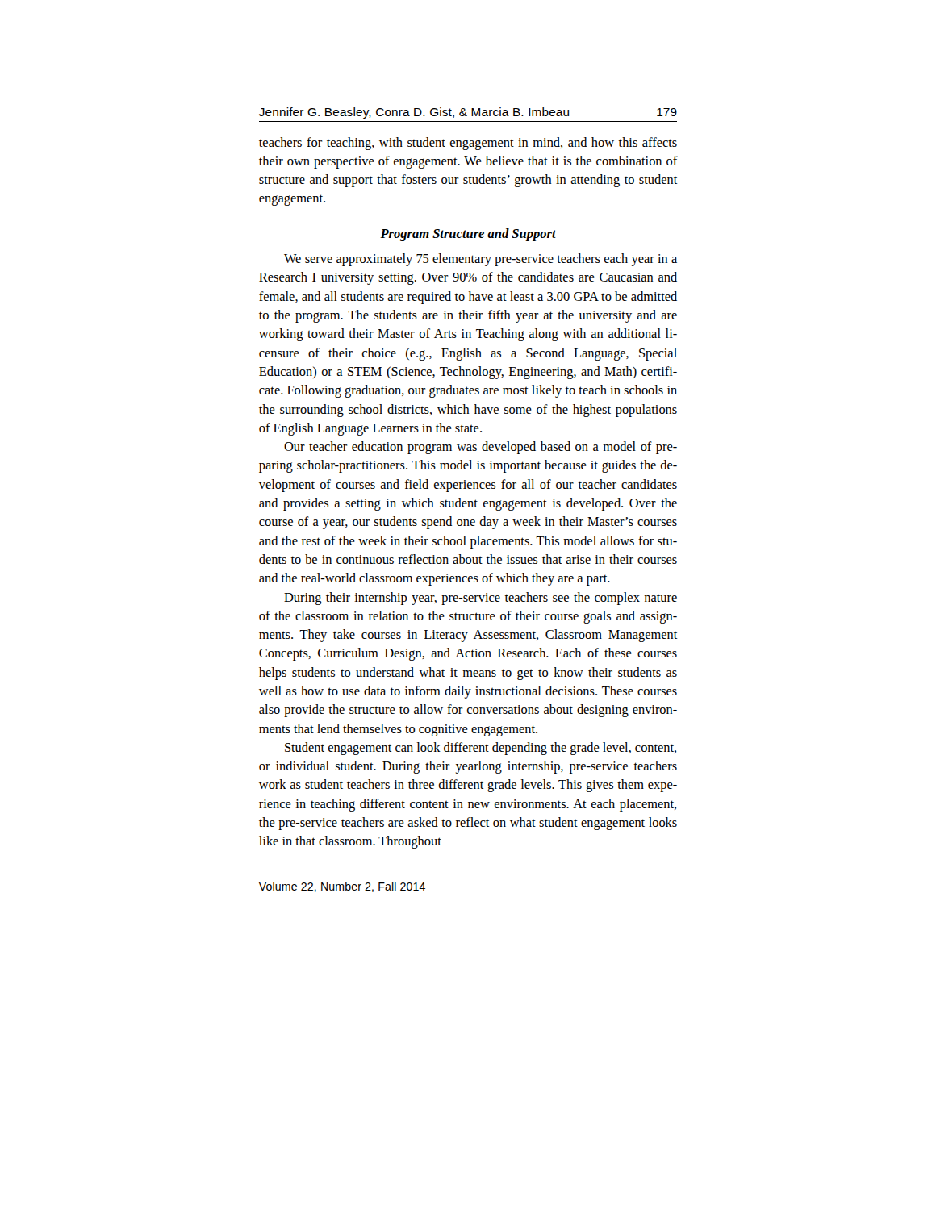Jennifer G. Beasley, Conra D. Gist, & Marcia B. Imbeau 179
teachers for teaching, with student engagement in mind, and how this affects their own perspective of engagement. We believe that it is the combination of structure and support that fosters our students’ growth in attending to student engagement.
Program Structure and Support
We serve approximately 75 elementary pre-service teachers each year in a Research I university setting. Over 90% of the candidates are Caucasian and female, and all students are required to have at least a 3.00 GPA to be admitted to the program. The students are in their fifth year at the university and are working toward their Master of Arts in Teaching along with an additional licensure of their choice (e.g., English as a Second Language, Special Education) or a STEM (Science, Technology, Engineering, and Math) certificate. Following graduation, our graduates are most likely to teach in schools in the surrounding school districts, which have some of the highest populations of English Language Learners in the state.
Our teacher education program was developed based on a model of preparing scholar-practitioners. This model is important because it guides the development of courses and field experiences for all of our teacher candidates and provides a setting in which student engagement is developed. Over the course of a year, our students spend one day a week in their Master’s courses and the rest of the week in their school placements. This model allows for students to be in continuous reflection about the issues that arise in their courses and the real-world classroom experiences of which they are a part.
During their internship year, pre-service teachers see the complex nature of the classroom in relation to the structure of their course goals and assignments. They take courses in Literacy Assessment, Classroom Management Concepts, Curriculum Design, and Action Research. Each of these courses helps students to understand what it means to get to know their students as well as how to use data to inform daily instructional decisions. These courses also provide the structure to allow for conversations about designing environments that lend themselves to cognitive engagement.
Student engagement can look different depending the grade level, content, or individual student. During their yearlong internship, pre-service teachers work as student teachers in three different grade levels. This gives them experience in teaching different content in new environments. At each placement, the pre-service teachers are asked to reflect on what student engagement looks like in that classroom. Throughout
Volume 22, Number 2, Fall 2014